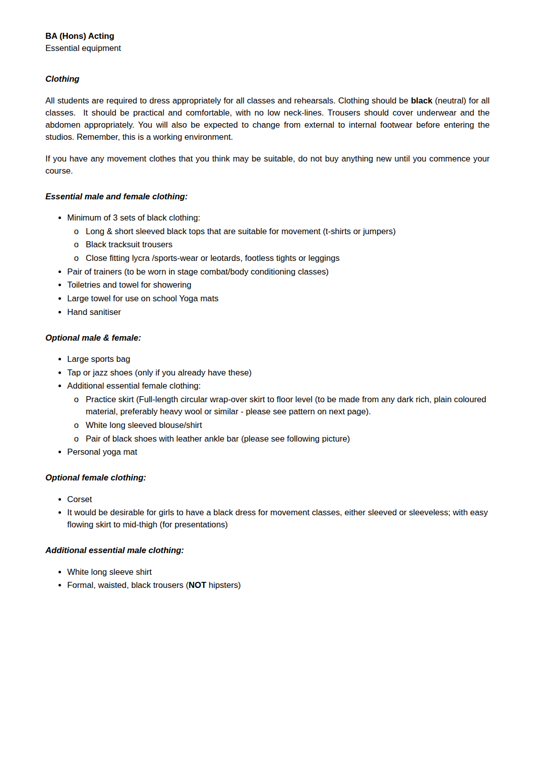BA (Hons) Acting
Essential equipment
Clothing
All students are required to dress appropriately for all classes and rehearsals. Clothing should be black (neutral) for all classes. It should be practical and comfortable, with no low neck-lines. Trousers should cover underwear and the abdomen appropriately. You will also be expected to change from external to internal footwear before entering the studios. Remember, this is a working environment.
If you have any movement clothes that you think may be suitable, do not buy anything new until you commence your course.
Essential male and female clothing:
Minimum of 3 sets of black clothing:
Long & short sleeved black tops that are suitable for movement (t-shirts or jumpers)
Black tracksuit trousers
Close fitting lycra /sports-wear or leotards, footless tights or leggings
Pair of trainers (to be worn in stage combat/body conditioning classes)
Toiletries and towel for showering
Large towel for use on school Yoga mats
Hand sanitiser
Optional male & female:
Large sports bag
Tap or jazz shoes (only if you already have these)
Additional essential female clothing:
Practice skirt (Full-length circular wrap-over skirt to floor level (to be made from any dark rich, plain coloured material, preferably heavy wool or similar - please see pattern on next page).
White long sleeved blouse/shirt
Pair of black shoes with leather ankle bar (please see following picture)
Personal yoga mat
Optional female clothing:
Corset
It would be desirable for girls to have a black dress for movement classes, either sleeved or sleeveless; with easy flowing skirt to mid-thigh (for presentations)
Additional essential male clothing:
White long sleeve shirt
Formal, waisted, black trousers (NOT hipsters)